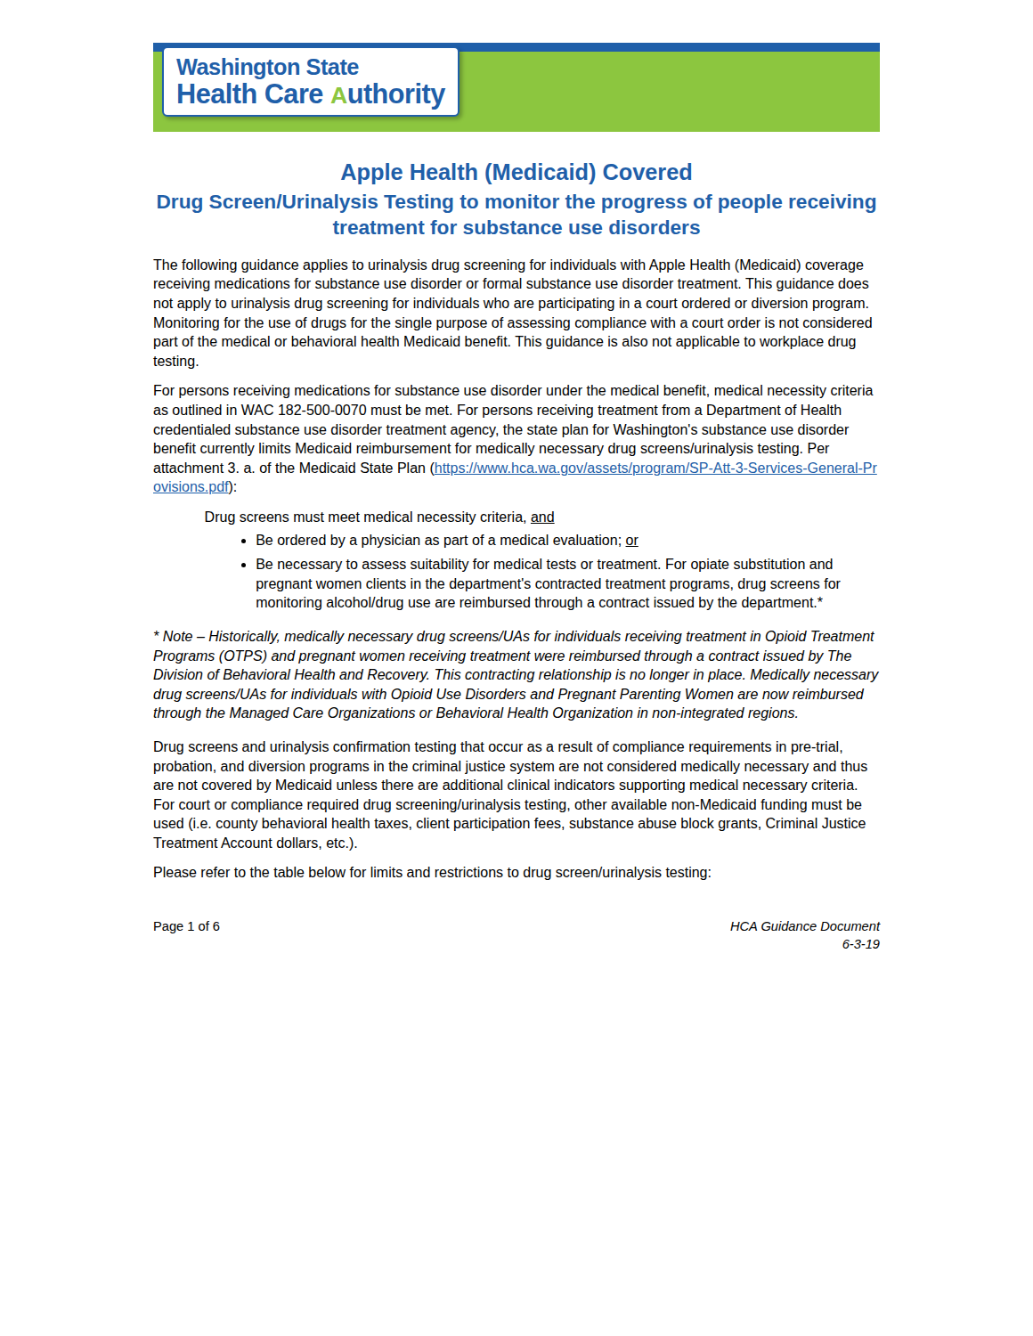Washington State
Health Care Authority
Apple Health (Medicaid) Covered
Drug Screen/Urinalysis Testing to monitor the progress of people receiving treatment for substance use disorders
The following guidance applies to urinalysis drug screening for individuals with Apple Health (Medicaid) coverage receiving medications for substance use disorder or formal substance use disorder treatment. This guidance does not apply to urinalysis drug screening for individuals who are participating in a court ordered or diversion program. Monitoring for the use of drugs for the single purpose of assessing compliance with a court order is not considered part of the medical or behavioral health Medicaid benefit. This guidance is also not applicable to workplace drug testing.
For persons receiving medications for substance use disorder under the medical benefit, medical necessity criteria as outlined in WAC 182-500-0070 must be met. For persons receiving treatment from a Department of Health credentialed substance use disorder treatment agency, the state plan for Washington's substance use disorder benefit currently limits Medicaid reimbursement for medically necessary drug screens/urinalysis testing. Per attachment 3. a. of the Medicaid State Plan (https://www.hca.wa.gov/assets/program/SP-Att-3-Services-General-Provisions.pdf):
Drug screens must meet medical necessity criteria, and
Be ordered by a physician as part of a medical evaluation; or
Be necessary to assess suitability for medical tests or treatment. For opiate substitution and pregnant women clients in the department's contracted treatment programs, drug screens for monitoring alcohol/drug use are reimbursed through a contract issued by the department.*
* Note – Historically, medically necessary drug screens/UAs for individuals receiving treatment in Opioid Treatment Programs (OTPS) and pregnant women receiving treatment were reimbursed through a contract issued by The Division of Behavioral Health and Recovery. This contracting relationship is no longer in place. Medically necessary drug screens/UAs for individuals with Opioid Use Disorders and Pregnant Parenting Women are now reimbursed through the Managed Care Organizations or Behavioral Health Organization in non-integrated regions.
Drug screens and urinalysis confirmation testing that occur as a result of compliance requirements in pre-trial, probation, and diversion programs in the criminal justice system are not considered medically necessary and thus are not covered by Medicaid unless there are additional clinical indicators supporting medical necessary criteria. For court or compliance required drug screening/urinalysis testing, other available non-Medicaid funding must be used (i.e. county behavioral health taxes, client participation fees, substance abuse block grants, Criminal Justice Treatment Account dollars, etc.).
Please refer to the table below for limits and restrictions to drug screen/urinalysis testing:
Page 1 of 6
HCA Guidance Document
6-3-19